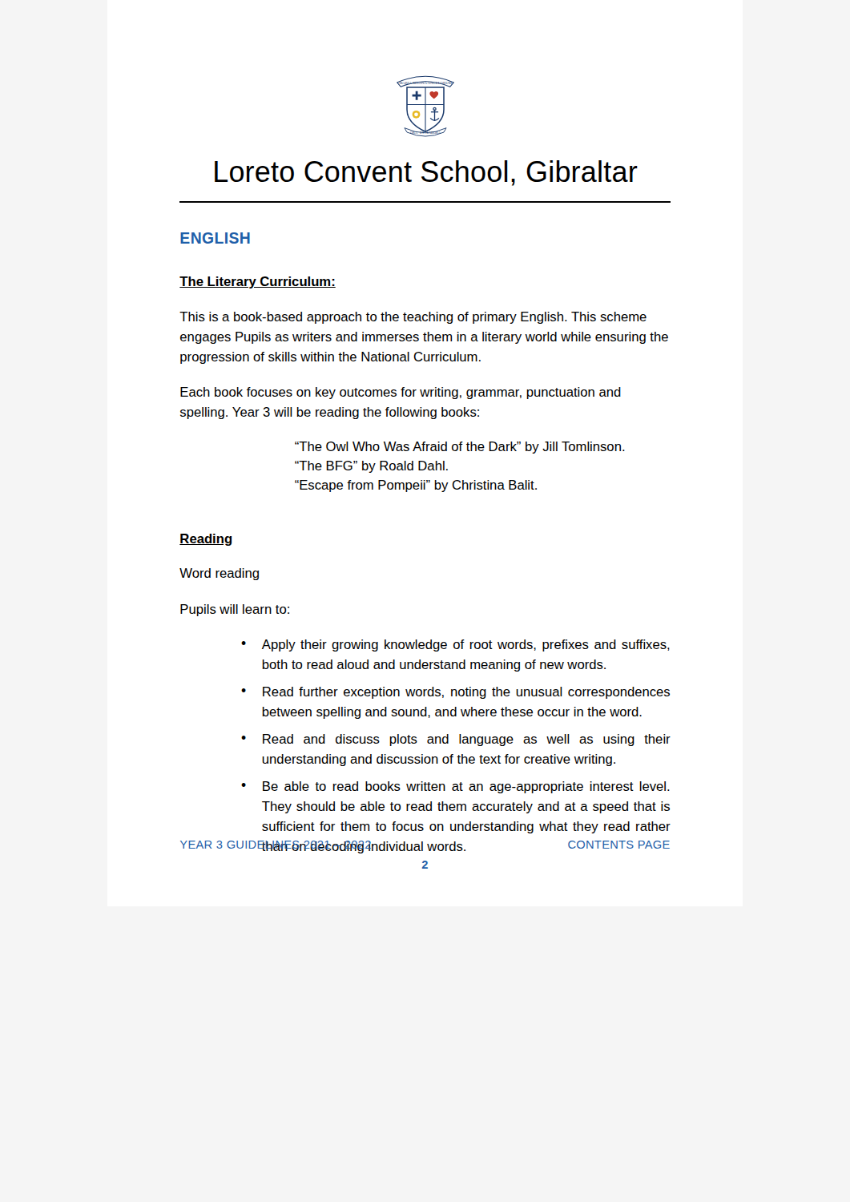MARIA REGINA ANGELORUM ORA ET LABORA
Loreto Convent School, Gibraltar
ENGLISH
The Literary Curriculum:
This is a book-based approach to the teaching of primary English. This scheme engages Pupils as writers and immerses them in a literary world while ensuring the progression of skills within the National Curriculum.
Each book focuses on key outcomes for writing, grammar, punctuation and spelling. Year 3 will be reading the following books:
“The Owl Who Was Afraid of the Dark” by Jill Tomlinson.
“The BFG” by Roald Dahl.
“Escape from Pompeii” by Christina Balit.
Reading
Word reading
Pupils will learn to:
Apply their growing knowledge of root words, prefixes and suffixes, both to read aloud and understand meaning of new words.
Read further exception words, noting the unusual correspondences between spelling and sound, and where these occur in the word.
Read and discuss plots and language as well as using their understanding and discussion of the text for creative writing.
Be able to read books written at an age-appropriate interest level. They should be able to read them accurately and at a speed that is sufficient for them to focus on understanding what they read rather than on decoding individual words.
YEAR 3 GUIDELINES 2021 – 2022 CONTENTS PAGE
2